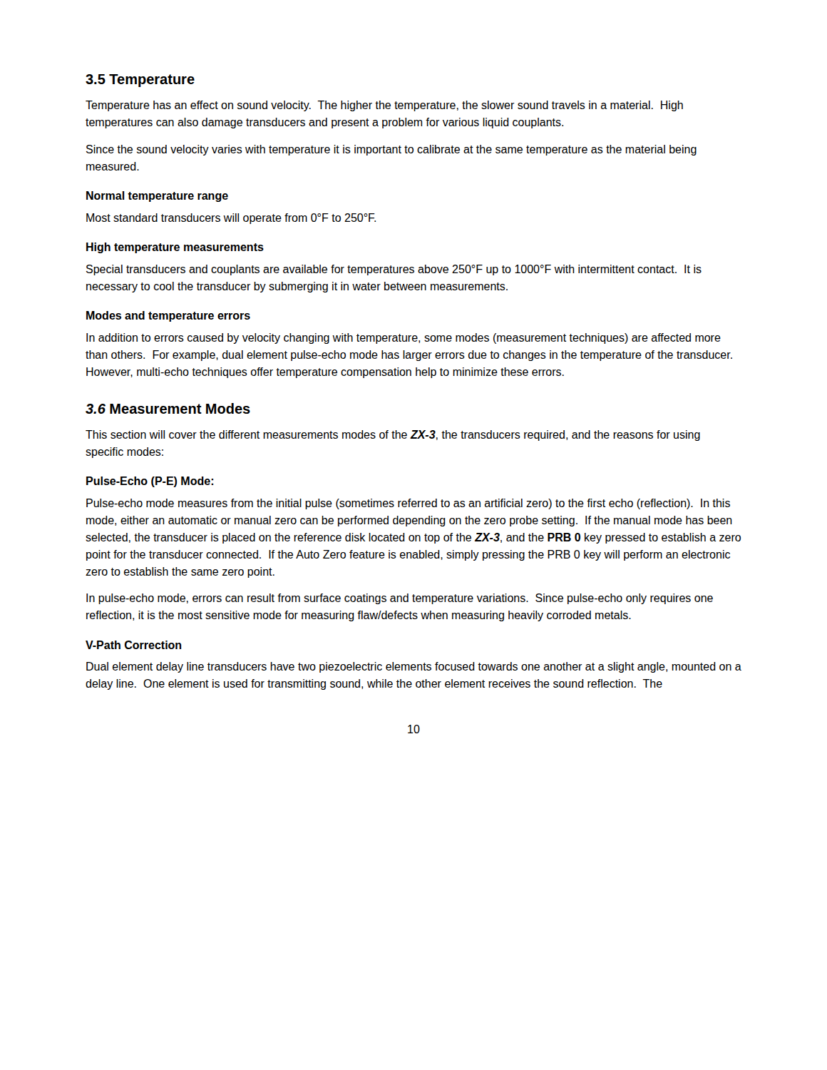3.5 Temperature
Temperature has an effect on sound velocity. The higher the temperature, the slower sound travels in a material. High temperatures can also damage transducers and present a problem for various liquid couplants.
Since the sound velocity varies with temperature it is important to calibrate at the same temperature as the material being measured.
Normal temperature range
Most standard transducers will operate from 0°F to 250°F.
High temperature measurements
Special transducers and couplants are available for temperatures above 250°F up to 1000°F with intermittent contact. It is necessary to cool the transducer by submerging it in water between measurements.
Modes and temperature errors
In addition to errors caused by velocity changing with temperature, some modes (measurement techniques) are affected more than others. For example, dual element pulse-echo mode has larger errors due to changes in the temperature of the transducer. However, multi-echo techniques offer temperature compensation help to minimize these errors.
3.6 Measurement Modes
This section will cover the different measurements modes of the ZX-3, the transducers required, and the reasons for using specific modes:
Pulse-Echo (P-E) Mode:
Pulse-echo mode measures from the initial pulse (sometimes referred to as an artificial zero) to the first echo (reflection). In this mode, either an automatic or manual zero can be performed depending on the zero probe setting. If the manual mode has been selected, the transducer is placed on the reference disk located on top of the ZX-3, and the PRB 0 key pressed to establish a zero point for the transducer connected. If the Auto Zero feature is enabled, simply pressing the PRB 0 key will perform an electronic zero to establish the same zero point.
In pulse-echo mode, errors can result from surface coatings and temperature variations. Since pulse-echo only requires one reflection, it is the most sensitive mode for measuring flaw/defects when measuring heavily corroded metals.
V-Path Correction
Dual element delay line transducers have two piezoelectric elements focused towards one another at a slight angle, mounted on a delay line. One element is used for transmitting sound, while the other element receives the sound reflection. The
10